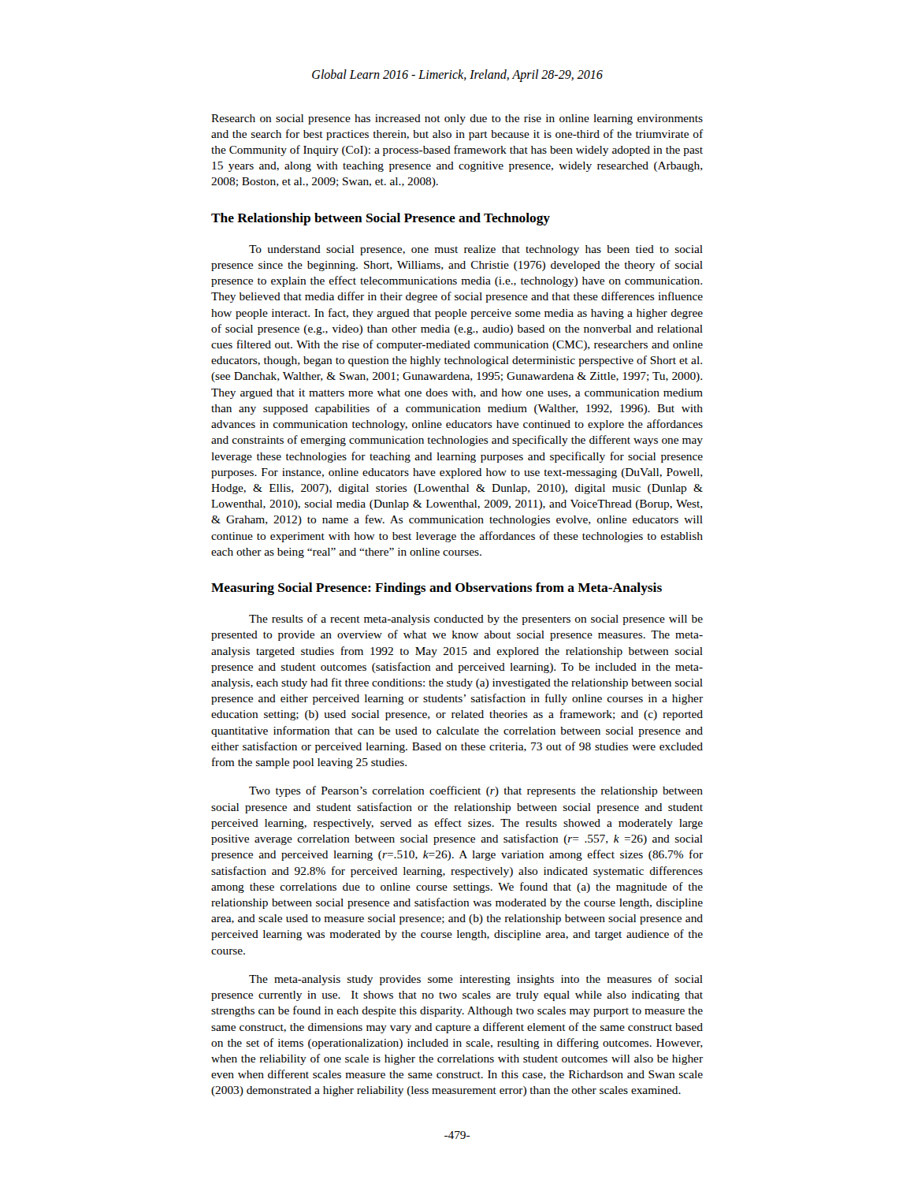Global Learn 2016 - Limerick, Ireland, April 28-29, 2016
Research on social presence has increased not only due to the rise in online learning environments and the search for best practices therein, but also in part because it is one-third of the triumvirate of the Community of Inquiry (CoI): a process-based framework that has been widely adopted in the past 15 years and, along with teaching presence and cognitive presence, widely researched (Arbaugh, 2008; Boston, et al., 2009; Swan, et. al., 2008).
The Relationship between Social Presence and Technology
To understand social presence, one must realize that technology has been tied to social presence since the beginning. Short, Williams, and Christie (1976) developed the theory of social presence to explain the effect telecommunications media (i.e., technology) have on communication. They believed that media differ in their degree of social presence and that these differences influence how people interact. In fact, they argued that people perceive some media as having a higher degree of social presence (e.g., video) than other media (e.g., audio) based on the nonverbal and relational cues filtered out. With the rise of computer-mediated communication (CMC), researchers and online educators, though, began to question the highly technological deterministic perspective of Short et al. (see Danchak, Walther, & Swan, 2001; Gunawardena, 1995; Gunawardena & Zittle, 1997; Tu, 2000). They argued that it matters more what one does with, and how one uses, a communication medium than any supposed capabilities of a communication medium (Walther, 1992, 1996). But with advances in communication technology, online educators have continued to explore the affordances and constraints of emerging communication technologies and specifically the different ways one may leverage these technologies for teaching and learning purposes and specifically for social presence purposes. For instance, online educators have explored how to use text-messaging (DuVall, Powell, Hodge, & Ellis, 2007), digital stories (Lowenthal & Dunlap, 2010), digital music (Dunlap & Lowenthal, 2010), social media (Dunlap & Lowenthal, 2009, 2011), and VoiceThread (Borup, West, & Graham, 2012) to name a few. As communication technologies evolve, online educators will continue to experiment with how to best leverage the affordances of these technologies to establish each other as being “real” and “there” in online courses.
Measuring Social Presence: Findings and Observations from a Meta-Analysis
The results of a recent meta-analysis conducted by the presenters on social presence will be presented to provide an overview of what we know about social presence measures. The meta-analysis targeted studies from 1992 to May 2015 and explored the relationship between social presence and student outcomes (satisfaction and perceived learning). To be included in the meta-analysis, each study had fit three conditions: the study (a) investigated the relationship between social presence and either perceived learning or students’ satisfaction in fully online courses in a higher education setting; (b) used social presence, or related theories as a framework; and (c) reported quantitative information that can be used to calculate the correlation between social presence and either satisfaction or perceived learning. Based on these criteria, 73 out of 98 studies were excluded from the sample pool leaving 25 studies.
Two types of Pearson’s correlation coefficient (r) that represents the relationship between social presence and student satisfaction or the relationship between social presence and student perceived learning, respectively, served as effect sizes. The results showed a moderately large positive average correlation between social presence and satisfaction (r= .557, k =26) and social presence and perceived learning (r=.510, k=26). A large variation among effect sizes (86.7% for satisfaction and 92.8% for perceived learning, respectively) also indicated systematic differences among these correlations due to online course settings. We found that (a) the magnitude of the relationship between social presence and satisfaction was moderated by the course length, discipline area, and scale used to measure social presence; and (b) the relationship between social presence and perceived learning was moderated by the course length, discipline area, and target audience of the course.
The meta-analysis study provides some interesting insights into the measures of social presence currently in use. It shows that no two scales are truly equal while also indicating that strengths can be found in each despite this disparity. Although two scales may purport to measure the same construct, the dimensions may vary and capture a different element of the same construct based on the set of items (operationalization) included in scale, resulting in differing outcomes. However, when the reliability of one scale is higher the correlations with student outcomes will also be higher even when different scales measure the same construct. In this case, the Richardson and Swan scale (2003) demonstrated a higher reliability (less measurement error) than the other scales examined.
-479-